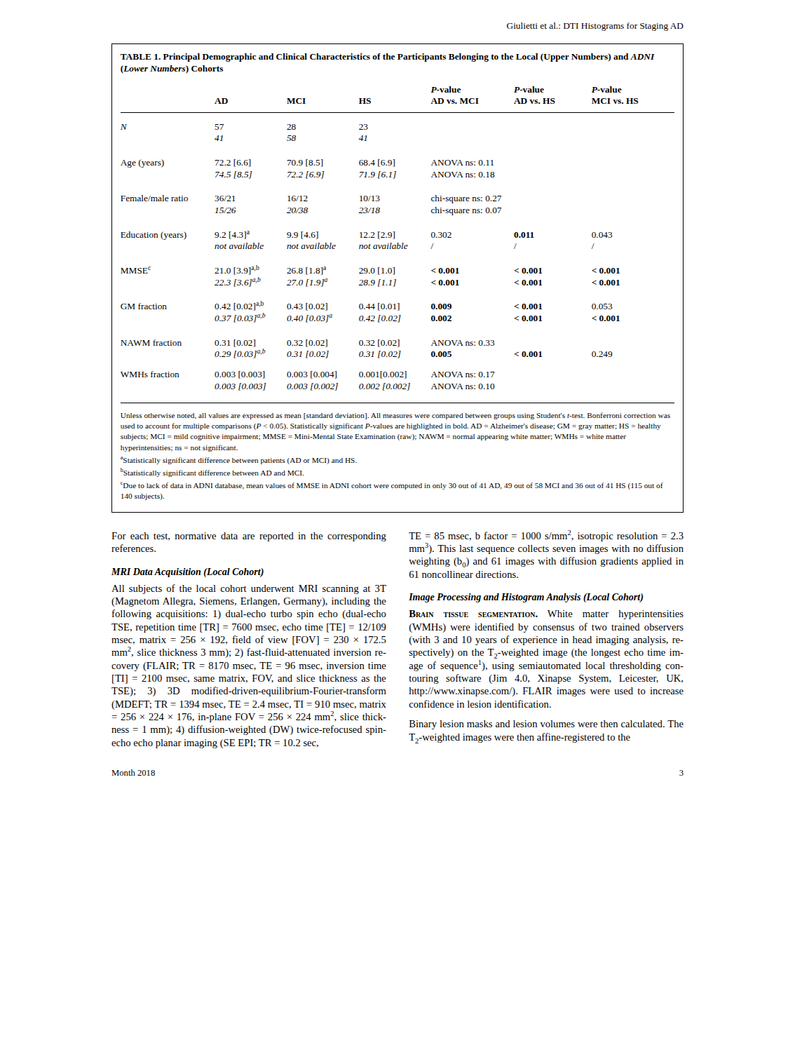Giulietti et al.: DTI Histograms for Staging AD
TABLE 1. Principal Demographic and Clinical Characteristics of the Participants Belonging to the Local (Upper Numbers) and ADNI (Lower Numbers) Cohorts
| | AD | MCI | HS | P -value AD vs. MCI | P -value AD vs. HS | P -value MCI vs. HS |
| --- | --- | --- | --- | --- | --- | --- |
| N | 57 41 | 28 58 | 23 41 | | | |
| Age (years) | 72.2 [6.6] 74.5 [8.5] | 70.9 [8.5] 72.2 [6.9] | 68.4 [6.9] 71.9 [6.1] | ANOVA ns: 0.11 ANOVA ns: 0.18 |
| Female/male ratio | 36/21 15/26 | 16/12 20/38 | 10/13 23/18 | chi-square ns: 0.27 chi-square ns: 0.07 |
| Education (years) | 9.2 [4.3] a not available | 9.9 [4.6] not available | 12.2 [2.9] not available | 0.302 / | 0.011 / | 0.043 / |
| MMSE c | 21.0 [3.9] a,b 22.3 [3.6] a,b | 26.8 [1.8] a 27.0 [1.9] a | 29.0 [1.0] 28.9 [1.1] | < 0.001 < 0.001 | < 0.001 < 0.001 | < 0.001 < 0.001 |
| GM fraction | 0.42 [0.02] a,b 0.37 [0.03] a,b | 0.43 [0.02] 0.40 [0.03] a | 0.44 [0.01] 0.42 [0.02] | 0.009 0.002 | < 0.001 < 0.001 | 0.053 < 0.001 |
| NAWM fraction | 0.31 [0.02] 0.29 [0.03] a,b | 0.32 [0.02] 0.31 [0.02] | 0.32 [0.02] 0.31 [0.02] | ANOVA ns: 0.33 0.005 | < 0.001 | 0.249 |
| WMHs fraction | 0.003 [0.003] 0.003 [0.003] | 0.003 [0.004] 0.003 [0.002] | 0.001[0.002] 0.002 [0.002] | ANOVA ns: 0.17 ANOVA ns: 0.10 |
Unless otherwise noted, all values are expressed as mean [standard deviation]. All measures were compared between groups using Student's t-test. Bonferroni correction was used to account for multiple comparisons (P < 0.05). Statistically significant P-values are highlighted in bold. AD = Alzheimer's disease; GM = gray matter; HS = healthy subjects; MCI = mild cognitive impairment; MMSE = Mini-Mental State Examination (raw); NAWM = normal appearing white matter; WMHs = white matter hyperintensities; ns = not significant.
aStatistically significant difference between patients (AD or MCI) and HS.
bStatistically significant difference between AD and MCI.
cDue to lack of data in ADNI database, mean values of MMSE in ADNI cohort were computed in only 30 out of 41 AD, 49 out of 58 MCI and 36 out of 41 HS (115 out of 140 subjects).
For each test, normative data are reported in the corresponding references.
MRI Data Acquisition (Local Cohort)
All subjects of the local cohort underwent MRI scanning at 3T (Magnetom Allegra, Siemens, Erlangen, Germany), including the following acquisitions: 1) dual-echo turbo spin echo (dual-echo TSE, repetition time [TR] = 7600 msec, echo time [TE] = 12/109 msec, matrix = 256 × 192, field of view [FOV] = 230 × 172.5 mm2, slice thickness 3 mm); 2) fast-fluid-attenuated inversion recovery (FLAIR; TR = 8170 msec, TE = 96 msec, inversion time [TI] = 2100 msec, same matrix, FOV, and slice thickness as the TSE); 3) 3D modified-driven-equilibrium-Fourier-transform (MDEFT; TR = 1394 msec, TE = 2.4 msec, TI = 910 msec, matrix = 256 × 224 × 176, in-plane FOV = 256 × 224 mm2, slice thickness = 1 mm); 4) diffusion-weighted (DW) twice-refocused spin-echo echo planar imaging (SE EPI; TR = 10.2 sec,
TE = 85 msec, b factor = 1000 s/mm2, isotropic resolution = 2.3 mm3). This last sequence collects seven images with no diffusion weighting (b0) and 61 images with diffusion gradients applied in 61 noncollinear directions.
Image Processing and Histogram Analysis (Local Cohort)
Brain tissue segmentation. White matter hyperintensities (WMHs) were identified by consensus of two trained observers (with 3 and 10 years of experience in head imaging analysis, respectively) on the T2-weighted image (the longest echo time image of sequence1), using semiautomated local thresholding contouring software (Jim 4.0, Xinapse System, Leicester, UK, http://www.xinapse.com/). FLAIR images were used to increase confidence in lesion identification.
Binary lesion masks and lesion volumes were then calculated. The T2-weighted images were then affine-registered to the
Month 2018 3